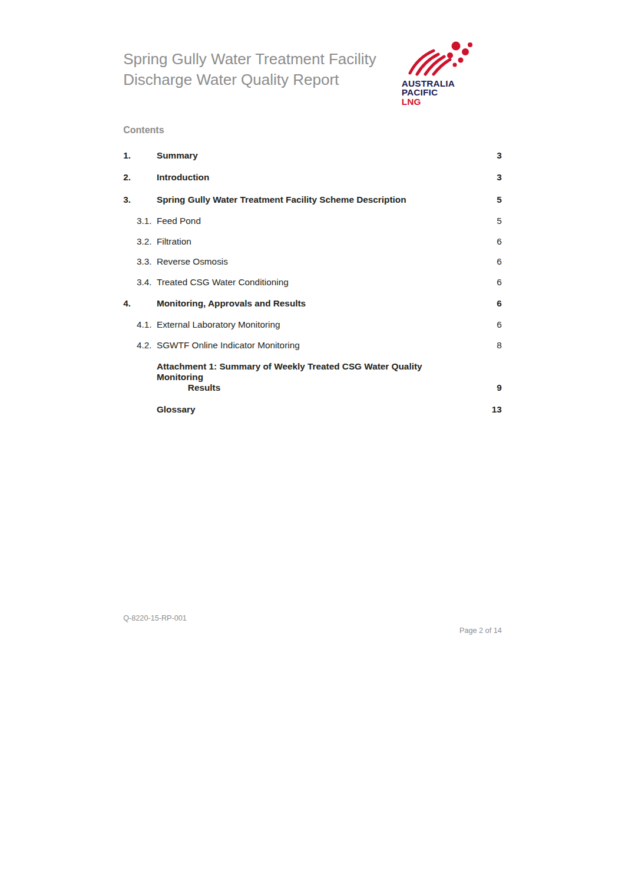Spring Gully Water Treatment Facility Discharge Water Quality Report
AUSTRALIA
PACIFIC
LNG
Contents
| 1. | Summary | 3 |
| 2. | Introduction | 3 |
| 3. | Spring Gully Water Treatment Facility Scheme Description | 5 |
| 3.1. | Feed Pond | 5 |
| 3.2. | Filtration | 6 |
| 3.3. | Reverse Osmosis | 6 |
| 3.4. | Treated CSG Water Conditioning | 6 |
| 4. | Monitoring, Approvals and Results | 6 |
| 4.1. | External Laboratory Monitoring | 6 |
| 4.2. | SGWTF Online Indicator Monitoring | 8 |
| | Attachment 1: Summary of Weekly Treated CSG Water Quality Monitoring Results | 9 |
| | Glossary | 13 |
Q-8220-15-RP-001
Page 2 of 14